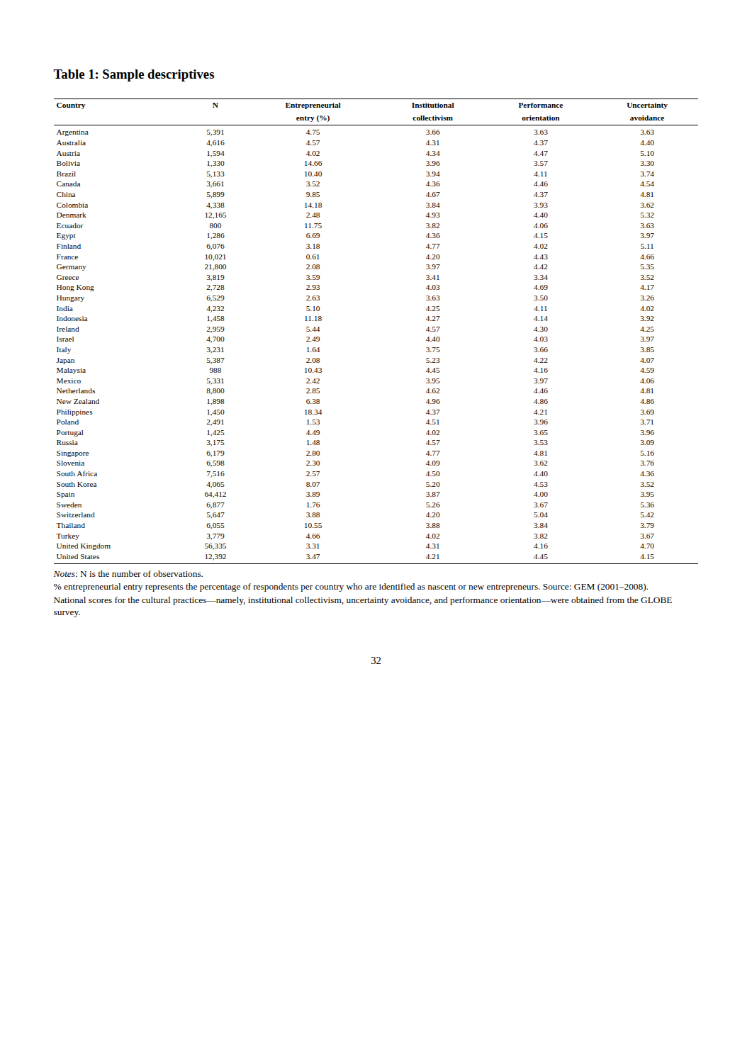Table 1: Sample descriptives
| Country | N | Entrepreneurial | Institutional | Performance | Uncertainty |
| --- | --- | --- | --- | --- | --- |
| | | entry (%) | collectivism | orientation | avoidance |
| Argentina | 5,391 | 4.75 | 3.66 | 3.63 | 3.63 |
| Australia | 4,616 | 4.57 | 4.31 | 4.37 | 4.40 |
| Austria | 1,594 | 4.02 | 4.34 | 4.47 | 5.10 |
| Bolivia | 1,330 | 14.66 | 3.96 | 3.57 | 3.30 |
| Brazil | 5,133 | 10.40 | 3.94 | 4.11 | 3.74 |
| Canada | 3,661 | 3.52 | 4.36 | 4.46 | 4.54 |
| China | 5,899 | 9.85 | 4.67 | 4.37 | 4.81 |
| Colombia | 4,338 | 14.18 | 3.84 | 3.93 | 3.62 |
| Denmark | 12,165 | 2.48 | 4.93 | 4.40 | 5.32 |
| Ecuador | 800 | 11.75 | 3.82 | 4.06 | 3.63 |
| Egypt | 1,286 | 6.69 | 4.36 | 4.15 | 3.97 |
| Finland | 6,076 | 3.18 | 4.77 | 4.02 | 5.11 |
| France | 10,021 | 0.61 | 4.20 | 4.43 | 4.66 |
| Germany | 21,800 | 2.08 | 3.97 | 4.42 | 5.35 |
| Greece | 3,819 | 3.59 | 3.41 | 3.34 | 3.52 |
| Hong Kong | 2,728 | 2.93 | 4.03 | 4.69 | 4.17 |
| Hungary | 6,529 | 2.63 | 3.63 | 3.50 | 3.26 |
| India | 4,232 | 5.10 | 4.25 | 4.11 | 4.02 |
| Indonesia | 1,458 | 11.18 | 4.27 | 4.14 | 3.92 |
| Ireland | 2,959 | 5.44 | 4.57 | 4.30 | 4.25 |
| Israel | 4,700 | 2.49 | 4.40 | 4.03 | 3.97 |
| Italy | 3,231 | 1.64 | 3.75 | 3.66 | 3.85 |
| Japan | 5,387 | 2.08 | 5.23 | 4.22 | 4.07 |
| Malaysia | 988 | 10.43 | 4.45 | 4.16 | 4.59 |
| Mexico | 5,331 | 2.42 | 3.95 | 3.97 | 4.06 |
| Netherlands | 8,800 | 2.85 | 4.62 | 4.46 | 4.81 |
| New Zealand | 1,898 | 6.38 | 4.96 | 4.86 | 4.86 |
| Philippines | 1,450 | 18.34 | 4.37 | 4.21 | 3.69 |
| Poland | 2,491 | 1.53 | 4.51 | 3.96 | 3.71 |
| Portugal | 1,425 | 4.49 | 4.02 | 3.65 | 3.96 |
| Russia | 3,175 | 1.48 | 4.57 | 3.53 | 3.09 |
| Singapore | 6,179 | 2.80 | 4.77 | 4.81 | 5.16 |
| Slovenia | 6,598 | 2.30 | 4.09 | 3.62 | 3.76 |
| South Africa | 7,516 | 2.57 | 4.50 | 4.40 | 4.36 |
| South Korea | 4,065 | 8.07 | 5.20 | 4.53 | 3.52 |
| Spain | 64,412 | 3.89 | 3.87 | 4.00 | 3.95 |
| Sweden | 6,877 | 1.76 | 5.26 | 3.67 | 5.36 |
| Switzerland | 5,647 | 3.88 | 4.20 | 5.04 | 5.42 |
| Thailand | 6,055 | 10.55 | 3.88 | 3.84 | 3.79 |
| Turkey | 3,779 | 4.66 | 4.02 | 3.82 | 3.67 |
| United Kingdom | 56,335 | 3.31 | 4.31 | 4.16 | 4.70 |
| United States | 12,392 | 3.47 | 4.21 | 4.45 | 4.15 |
Notes: N is the number of observations.
% entrepreneurial entry represents the percentage of respondents per country who are identified as nascent or new entrepreneurs. Source: GEM (2001–2008).
National scores for the cultural practices—namely, institutional collectivism, uncertainty avoidance, and performance orientation—were obtained from the GLOBE survey.
32